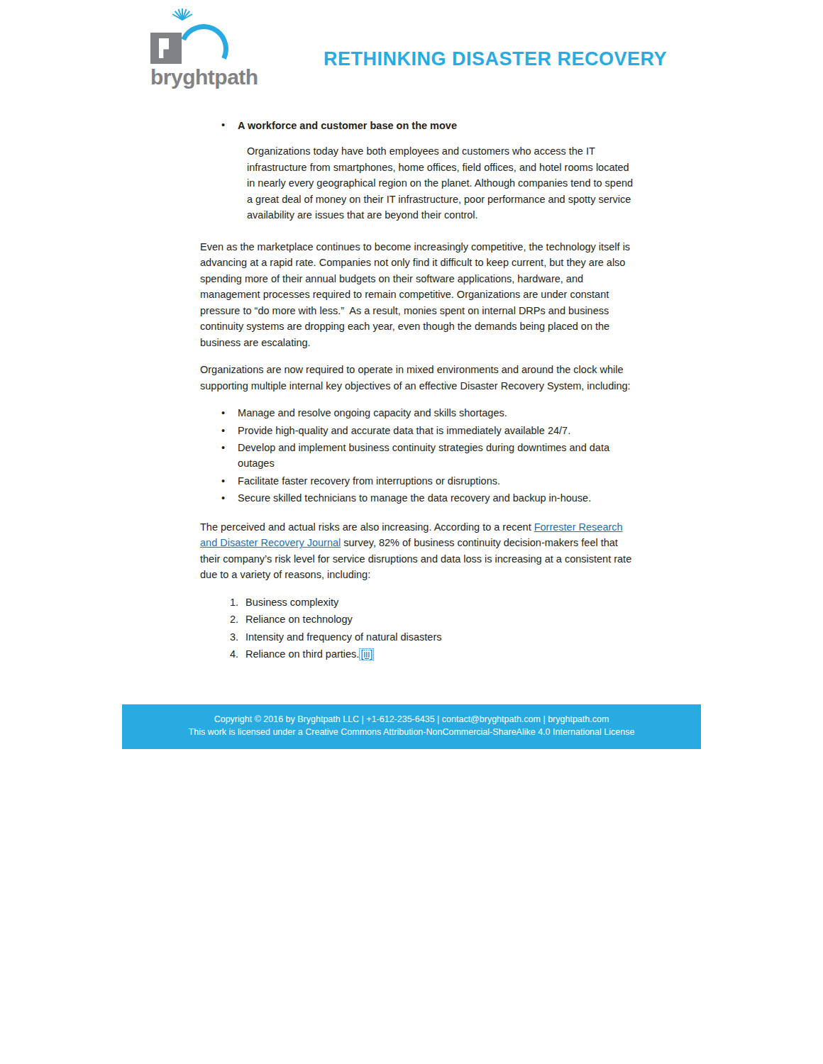bryghtpath
RETHINKING DISASTER RECOVERY
• A workforce and customer base on the move
Organizations today have both employees and customers who access the IT infrastructure from smartphones, home offices, field offices, and hotel rooms located in nearly every geographical region on the planet. Although companies tend to spend a great deal of money on their IT infrastructure, poor performance and spotty service availability are issues that are beyond their control.
Even as the marketplace continues to become increasingly competitive, the technology itself is advancing at a rapid rate. Companies not only find it difficult to keep current, but they are also spending more of their annual budgets on their software applications, hardware, and management processes required to remain competitive. Organizations are under constant pressure to “do more with less.” As a result, monies spent on internal DRPs and business continuity systems are dropping each year, even though the demands being placed on the business are escalating.
Organizations are now required to operate in mixed environments and around the clock while supporting multiple internal key objectives of an effective Disaster Recovery System, including:
•Manage and resolve ongoing capacity and skills shortages.
•Provide high-quality and accurate data that is immediately available 24/7.
•Develop and implement business continuity strategies during downtimes and data outages
•Facilitate faster recovery from interruptions or disruptions.
•Secure skilled technicians to manage the data recovery and backup in-house.
The perceived and actual risks are also increasing. According to a recent Forrester Research and Disaster Recovery Journal survey, 82% of business continuity decision-makers feel that their company’s risk level for service disruptions and data loss is increasing at a consistent rate due to a variety of reasons, including:
Business complexity
Reliance on technology
Intensity and frequency of natural disasters
Reliance on third parties.[iii]
Copyright © 2016 by Bryghtpath LLC | +1-612-235-6435 | contact@bryghtpath.com | bryghtpath.com
This work is licensed under a Creative Commons Attribution-NonCommercial-ShareAlike 4.0 International License